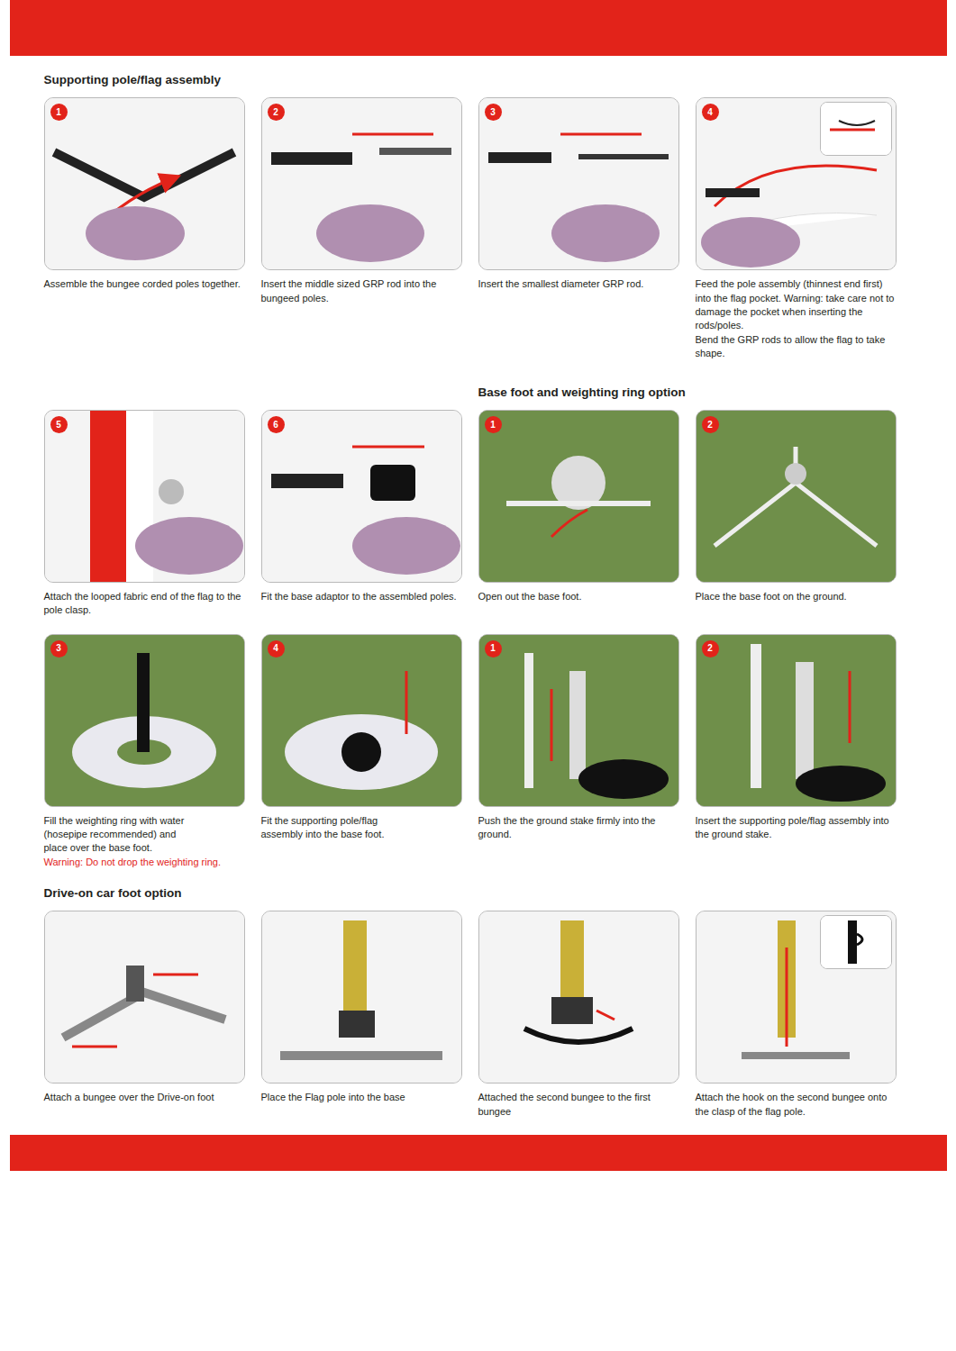Supporting pole/flag assembly
1
Assemble the bungee corded poles together.
2
Insert the middle sized GRP rod into the bungeed poles.
3
Insert the smallest diameter GRP rod.
4
Feed the pole assembly (thinnest end first) into the flag pocket. Warning: take care not to damage the pocket when inserting the rods/poles.
Bend the GRP rods to allow the flag to take shape.
Base foot and weighting ring option
5
Attach the looped fabric end of the flag to the pole clasp.
6
Fit the base adaptor to the assembled poles.
1
Open out the base foot.
2
Place the base foot on the ground.
3
Fill the weighting ring with water
(hosepipe recommended) and
place over the base foot.
Warning: Do not drop the weighting ring.
4
Fit the supporting pole/flag
assembly into the base foot.
1
Push the the ground stake firmly into the ground.
2
Insert the supporting pole/flag assembly into the ground stake.
Drive-on car foot option
Attach a bungee over the Drive-on foot
Place the Flag pole into the base
Attached the second bungee to the first bungee
Attach the hook on the second bungee onto the clasp of the flag pole.